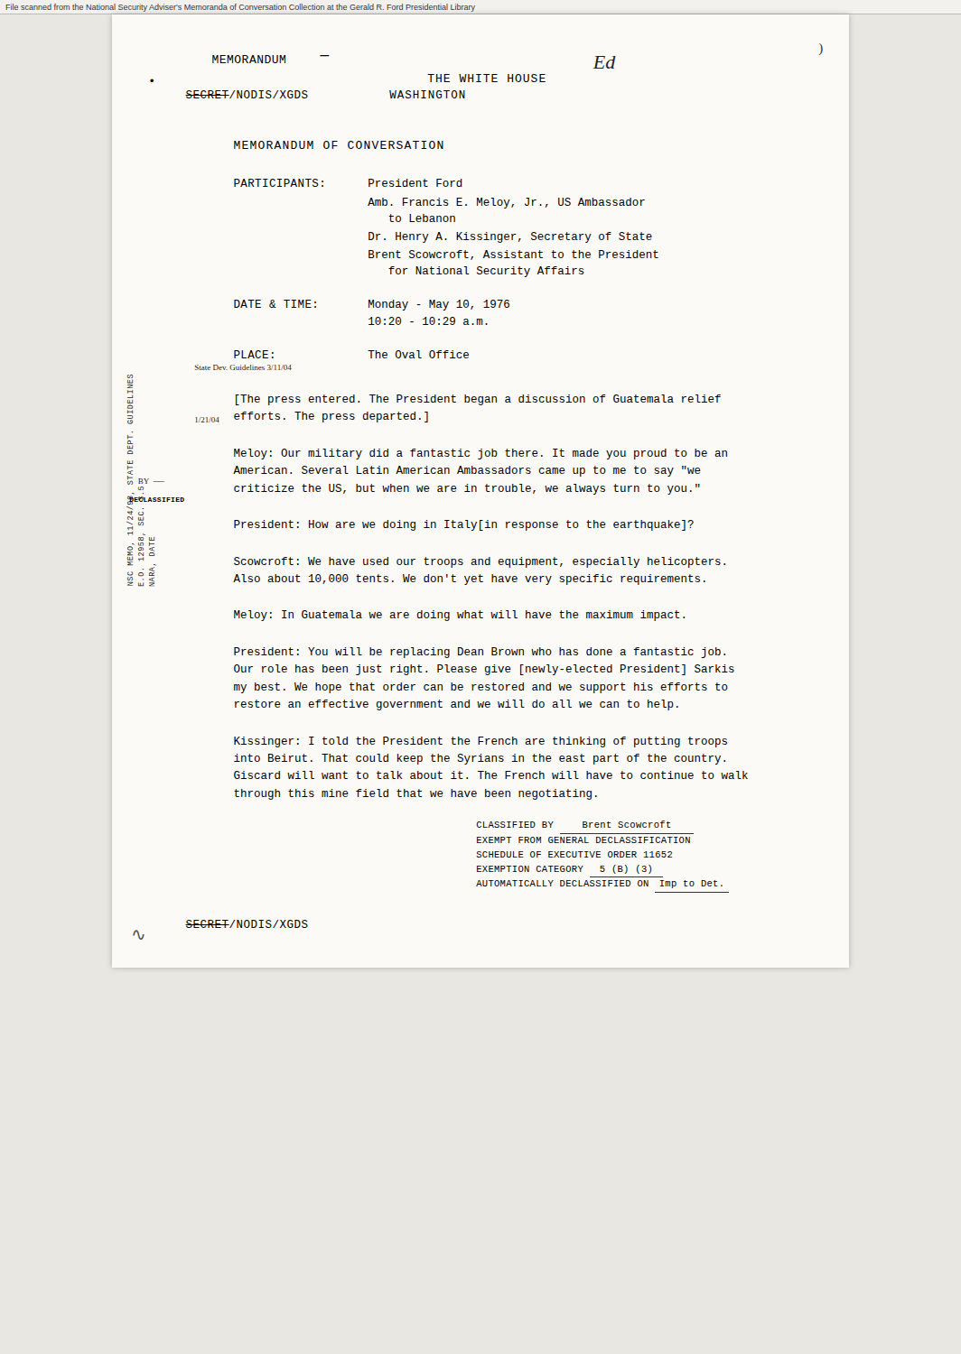File scanned from the National Security Adviser's Memoranda of Conversation Collection at the Gerald R. Ford Presidential Library
)
Ed
•
MEMORANDUM—
THE WHITE HOUSE
SECRET/NODIS/XGDS
WASHINGTON
MEMORANDUM OF CONVERSATION
| PARTICIPANTS: | President Ford |
| | Amb. Francis E. Meloy, Jr., US Ambassador to Lebanon |
| | Dr. Henry A. Kissinger, Secretary of State |
| | Brent Scowcroft, Assistant to the President for National Security Affairs |
| DATE & TIME: | Monday - May 10, 1976 10:20 - 10:29 a.m. |
| PLACE: | The Oval Office |
[The press entered. The President began a discussion of Guatemala relief efforts. The press departed.]
Meloy: Our military did a fantastic job there. It made you proud to be an American. Several Latin American Ambassadors came up to me to say "we criticize the US, but when we are in trouble, we always turn to you."
President: How are we doing in Italy[in response to the earthquake]?
Scowcroft: We have used our troops and equipment, especially helicopters. Also about 10,000 tents. We don't yet have very specific requirements.
Meloy: In Guatemala we are doing what will have the maximum impact.
President: You will be replacing Dean Brown who has done a fantastic job. Our role has been just right. Please give [newly-elected President] Sarkis my best. We hope that order can be restored and we support his efforts to restore an effective government and we will do all we can to help.
Kissinger: I told the President the French are thinking of putting troops into Beirut. That could keep the Syrians in the east part of the country. Giscard will want to talk about it. The French will have to continue to walk through this mine field that we have been negotiating.
NSC MEMO, 11/24/98, STATE DEPT. GUIDELINES
E.O. 12958, SEC. 3.5
NARA, DATE
DECLASSIFIED
BY —
State Dev. Guidelines 3/11/04
1/21/04
CLASSIFIED BY Brent Scowcroft
EXEMPT FROM GENERAL DECLASSIFICATION
SCHEDULE OF EXECUTIVE ORDER 11652
EXEMPTION CATEGORY 5 (B) (3)
AUTOMATICALLY DECLASSIFIED ON Imp to Det.
SECRET/NODIS/XGDS
∿